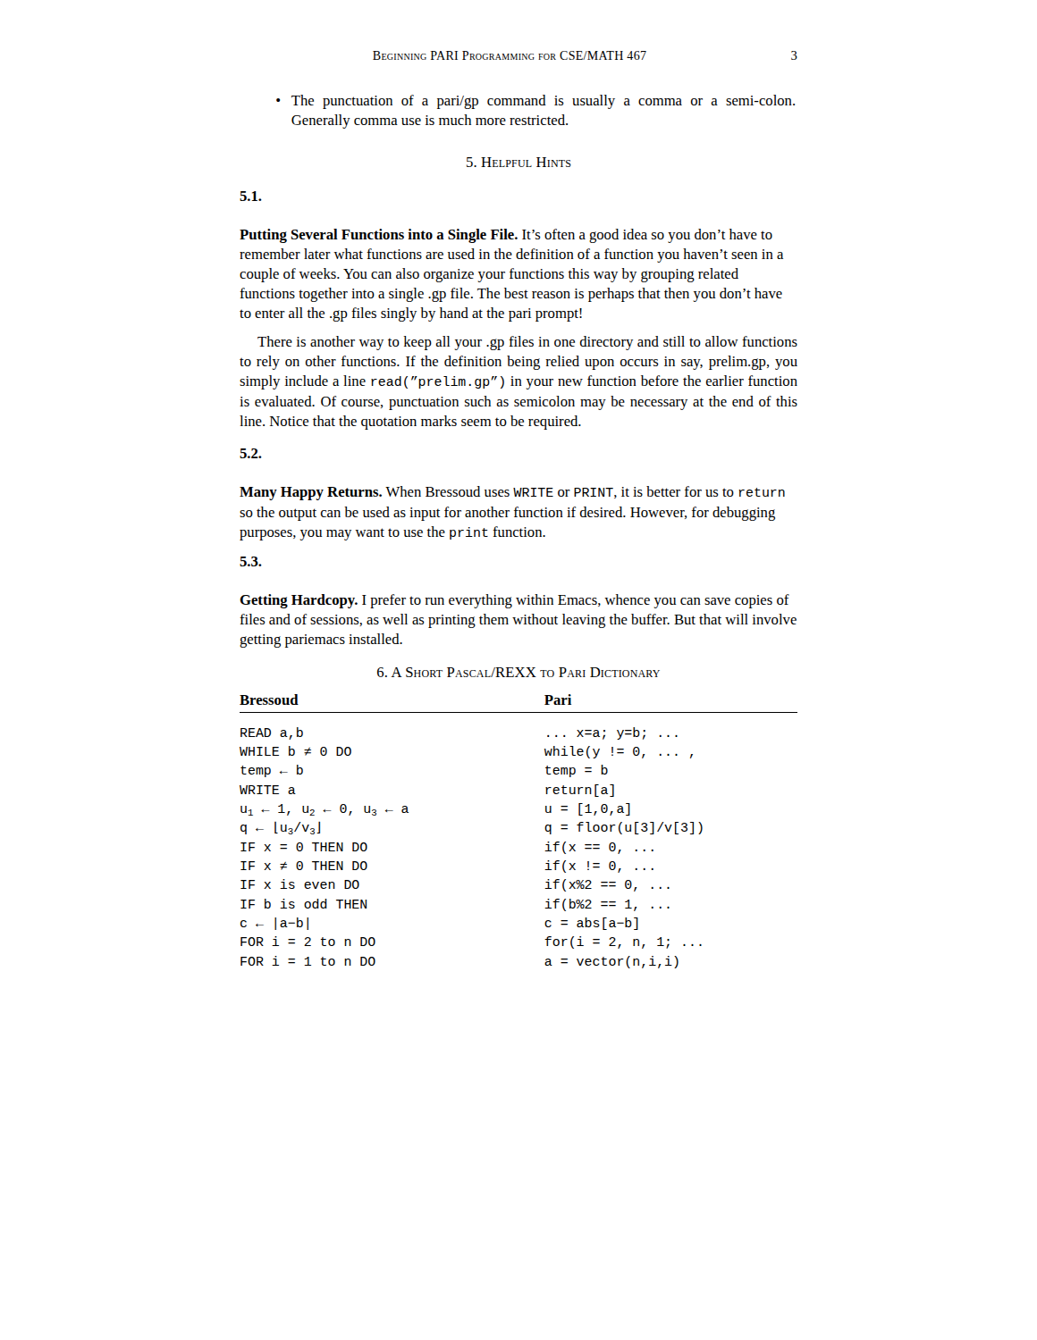Beginning PARI Programming for CSE/MATH 467 3
The punctuation of a pari/gp command is usually a comma or a semi-colon. Generally comma use is much more restricted.
5. Helpful Hints
5.1.
Putting Several Functions into a Single File.
It’s often a good idea so you don’t have to remember later what functions are used in the definition of a function you haven’t seen in a couple of weeks. You can also organize your functions this way by grouping related functions together into a single .gp file. The best reason is perhaps that then you don’t have to enter all the .gp files singly by hand at the pari prompt!
There is another way to keep all your .gp files in one directory and still to allow functions to rely on other functions. If the definition being relied upon occurs in say, prelim.gp, you simply include a line read(”prelim.gp”) in your new function before the earlier function is evaluated. Of course, punctuation such as semicolon may be necessary at the end of this line. Notice that the quotation marks seem to be required.
5.2.
Many Happy Returns.
When Bressoud uses WRITE or PRINT, it is better for us to return so the output can be used as input for another function if desired. However, for debugging purposes, you may want to use the print function.
5.3.
Getting Hardcopy.
I prefer to run everything within Emacs, whence you can save copies of files and of sessions, as well as printing them without leaving the buffer. But that will involve getting pariemacs installed.
6. A Short Pascal/REXX to Pari Dictionary
Bressoud
Pari
| READ a,b | ... x=a; y=b; ... |
| WHILE b ≠ 0 DO | while(y != 0, ... , |
| temp ← b | temp = b |
| WRITE a | return[a] |
| u 1 ← 1, u 2 ← 0, u 3 ← a | u = [1,0,a] |
| q ← ⌊u 3 /v 3 ⌋ | q = floor(u[3]/v[3]) |
| IF x = 0 THEN DO | if(x == 0, ... |
| IF x ≠ 0 THEN DO | if(x != 0, ... |
| IF x is even DO | if(x%2 == 0, ... |
| IF b is odd THEN | if(b%2 == 1, ... |
| c ← /a−b/ | c = abs[a−b] |
| FOR i = 2 to n DO | for(i = 2, n, 1; ... |
| FOR i = 1 to n DO | a = vector(n,i,i) |